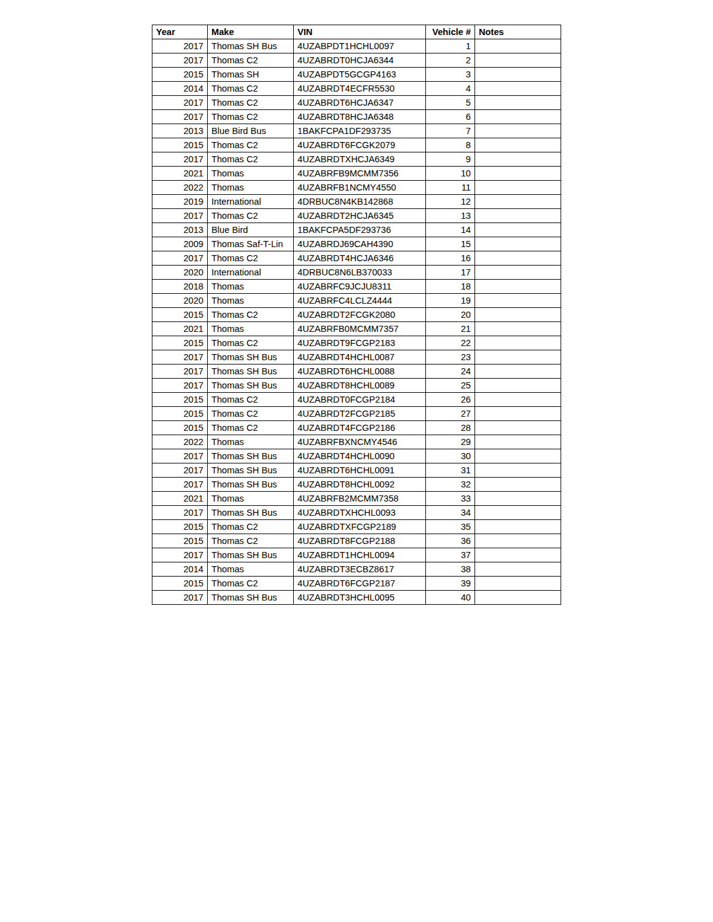| Year | Make | VIN | Vehicle # | Notes |
| --- | --- | --- | --- | --- |
| 2017 | Thomas SH Bus | 4UZABPDT1HCHL0097 | 1 | |
| 2017 | Thomas C2 | 4UZABRDT0HCJA6344 | 2 | |
| 2015 | Thomas SH | 4UZABPDT5GCGP4163 | 3 | |
| 2014 | Thomas C2 | 4UZABRDT4ECFR5530 | 4 | |
| 2017 | Thomas C2 | 4UZABRDT6HCJA6347 | 5 | |
| 2017 | Thomas C2 | 4UZABRDT8HCJA6348 | 6 | |
| 2013 | Blue Bird Bus | 1BAKFCPA1DF293735 | 7 | |
| 2015 | Thomas C2 | 4UZABRDT6FCGK2079 | 8 | |
| 2017 | Thomas C2 | 4UZABRDTXHCJA6349 | 9 | |
| 2021 | Thomas | 4UZABRFB9MCMM7356 | 10 | |
| 2022 | Thomas | 4UZABRFB1NCMY4550 | 11 | |
| 2019 | International | 4DRBUC8N4KB142868 | 12 | |
| 2017 | Thomas C2 | 4UZABRDT2HCJA6345 | 13 | |
| 2013 | Blue Bird | 1BAKFCPA5DF293736 | 14 | |
| 2009 | Thomas Saf-T-Lin | 4UZABRDJ69CAH4390 | 15 | |
| 2017 | Thomas C2 | 4UZABRDT4HCJA6346 | 16 | |
| 2020 | International | 4DRBUC8N6LB370033 | 17 | |
| 2018 | Thomas | 4UZABRFC9JCJU8311 | 18 | |
| 2020 | Thomas | 4UZABRFC4LCLZ4444 | 19 | |
| 2015 | Thomas C2 | 4UZABRDT2FCGK2080 | 20 | |
| 2021 | Thomas | 4UZABRFB0MCMM7357 | 21 | |
| 2015 | Thomas C2 | 4UZABRDT9FCGP2183 | 22 | |
| 2017 | Thomas SH Bus | 4UZABRDT4HCHL0087 | 23 | |
| 2017 | Thomas SH Bus | 4UZABRDT6HCHL0088 | 24 | |
| 2017 | Thomas SH Bus | 4UZABRDT8HCHL0089 | 25 | |
| 2015 | Thomas C2 | 4UZABRDT0FCGP2184 | 26 | |
| 2015 | Thomas C2 | 4UZABRDT2FCGP2185 | 27 | |
| 2015 | Thomas C2 | 4UZABRDT4FCGP2186 | 28 | |
| 2022 | Thomas | 4UZABRFBXNCMY4546 | 29 | |
| 2017 | Thomas SH Bus | 4UZABRDT4HCHL0090 | 30 | |
| 2017 | Thomas SH Bus | 4UZABRDT6HCHL0091 | 31 | |
| 2017 | Thomas SH Bus | 4UZABRDT8HCHL0092 | 32 | |
| 2021 | Thomas | 4UZABRFB2MCMM7358 | 33 | |
| 2017 | Thomas SH Bus | 4UZABRDTXHCHL0093 | 34 | |
| 2015 | Thomas C2 | 4UZABRDTXFCGP2189 | 35 | |
| 2015 | Thomas C2 | 4UZABRDT8FCGP2188 | 36 | |
| 2017 | Thomas SH Bus | 4UZABRDT1HCHL0094 | 37 | |
| 2014 | Thomas | 4UZABRDT3ECBZ8617 | 38 | |
| 2015 | Thomas C2 | 4UZABRDT6FCGP2187 | 39 | |
| 2017 | Thomas SH Bus | 4UZABRDT3HCHL0095 | 40 | |